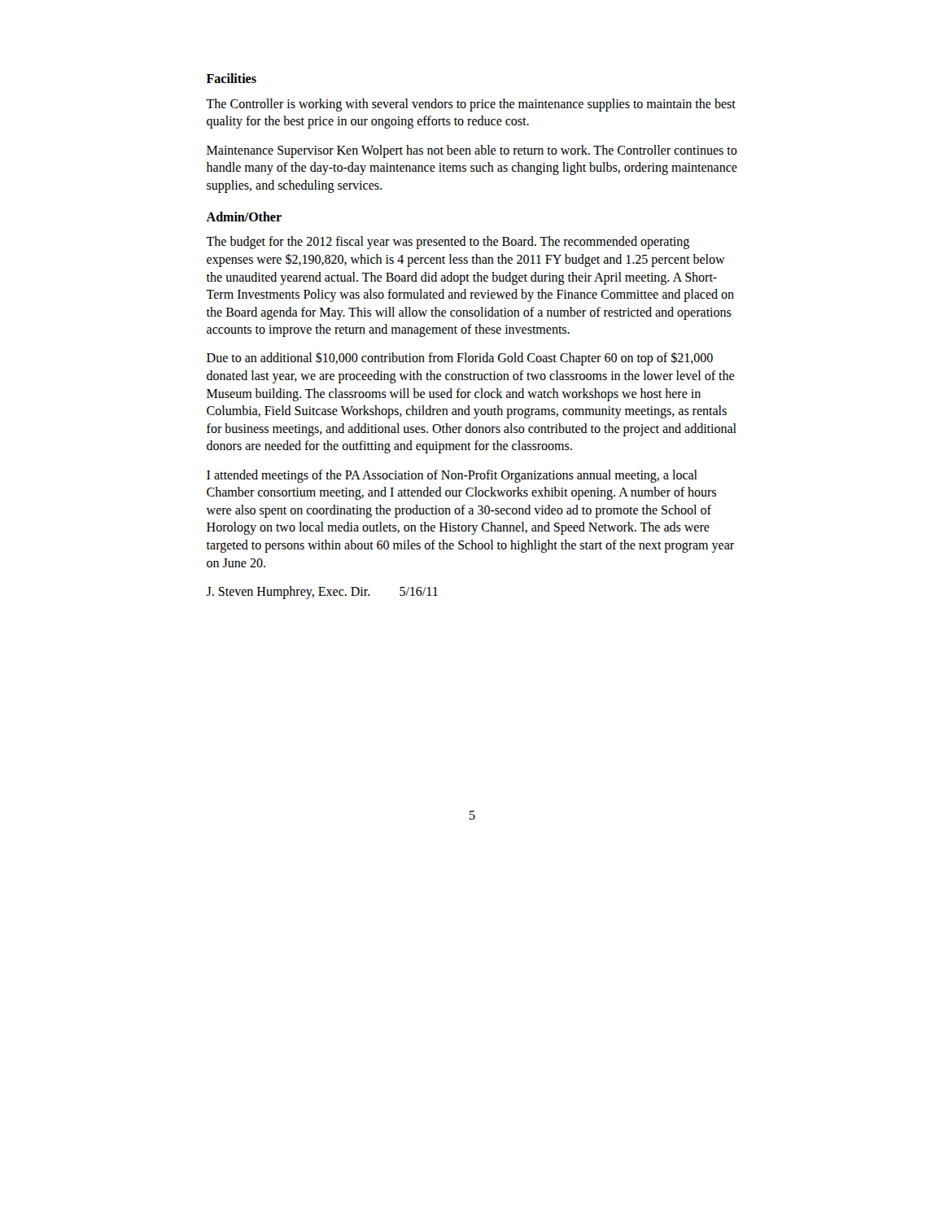Facilities
The Controller is working with several vendors to price the maintenance supplies to maintain the best quality for the best price in our ongoing efforts to reduce cost.
Maintenance Supervisor Ken Wolpert has not been able to return to work. The Controller continues to handle many of the day-to-day maintenance items such as changing light bulbs, ordering maintenance supplies, and scheduling services.
Admin/Other
The budget for the 2012 fiscal year was presented to the Board. The recommended operating expenses were $2,190,820, which is 4 percent less than the 2011 FY budget and 1.25 percent below the unaudited yearend actual. The Board did adopt the budget during their April meeting. A Short-Term Investments Policy was also formulated and reviewed by the Finance Committee and placed on the Board agenda for May. This will allow the consolidation of a number of restricted and operations accounts to improve the return and management of these investments.
Due to an additional $10,000 contribution from Florida Gold Coast Chapter 60 on top of $21,000 donated last year, we are proceeding with the construction of two classrooms in the lower level of the Museum building. The classrooms will be used for clock and watch workshops we host here in Columbia, Field Suitcase Workshops, children and youth programs, community meetings, as rentals for business meetings, and additional uses. Other donors also contributed to the project and additional donors are needed for the outfitting and equipment for the classrooms.
I attended meetings of the PA Association of Non-Profit Organizations annual meeting, a local Chamber consortium meeting, and I attended our Clockworks exhibit opening. A number of hours were also spent on coordinating the production of a 30-second video ad to promote the School of Horology on two local media outlets, on the History Channel, and Speed Network. The ads were targeted to persons within about 60 miles of the School to highlight the start of the next program year on June 20.
J. Steven Humphrey, Exec. Dir.5/16/11
5